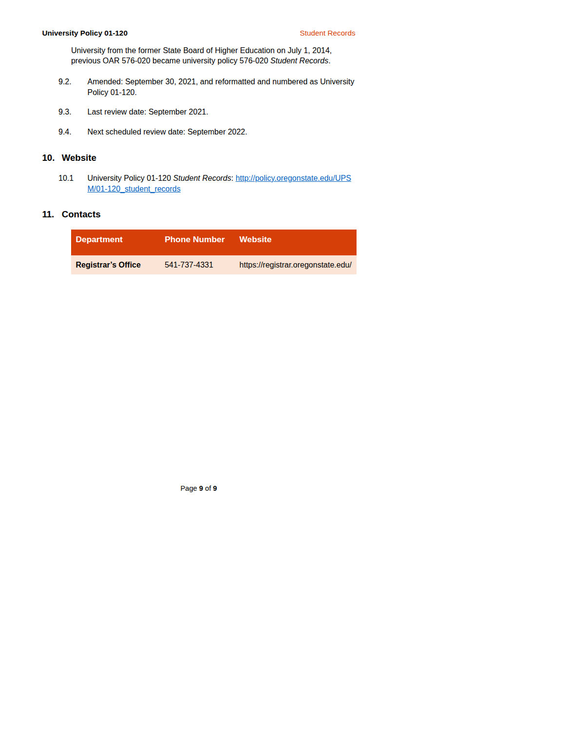University Policy 01-120
Student Records
University from the former State Board of Higher Education on July 1, 2014, previous OAR 576-020 became university policy 576-020 Student Records.
9.2. Amended: September 30, 2021, and reformatted and numbered as University Policy 01-120.
9.3. Last review date: September 2021.
9.4. Next scheduled review date: September 2022.
10. Website
10.1 University Policy 01-120 Student Records: http://policy.oregonstate.edu/UPSM/01-120_student_records
11. Contacts
| Department | Phone Number | Website |
| --- | --- | --- |
| Registrar’s Office | 541-737-4331 | https://registrar.oregonstate.edu/ |
Page 9 of 9